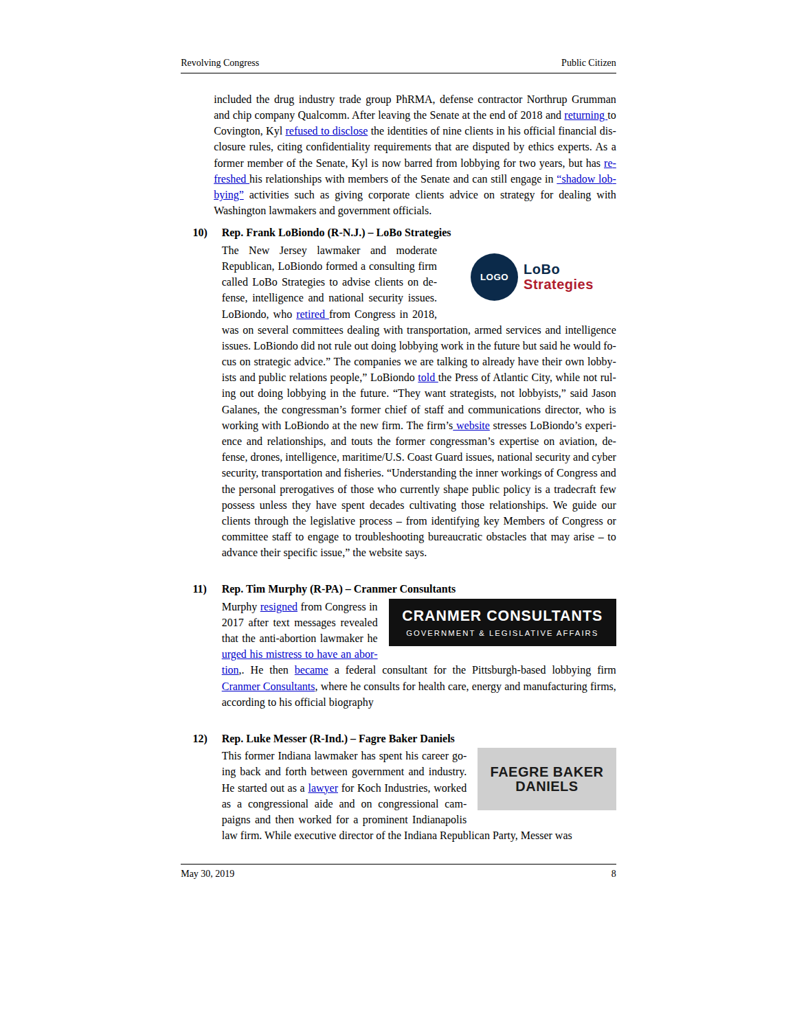Revolving Congress Public Citizen
included the drug industry trade group PhRMA, defense contractor Northrup Grumman and chip company Qualcomm. After leaving the Senate at the end of 2018 and returning to Covington, Kyl refused to disclose the identities of nine clients in his official financial disclosure rules, citing confidentiality requirements that are disputed by ethics experts. As a former member of the Senate, Kyl is now barred from lobbying for two years, but has refreshed his relationships with members of the Senate and can still engage in “shadow lobbying” activities such as giving corporate clients advice on strategy for dealing with Washington lawmakers and government officials.
Rep. Frank LoBiondo (R-N.J.) – LoBo Strategies
LOGO LoBo Strategies
The New Jersey lawmaker and moderate Republican, LoBiondo formed a consulting firm called LoBo Strategies to advise clients on defense, intelligence and national security issues. LoBiondo, who retired from Congress in 2018, was on several committees dealing with transportation, armed services and intelligence issues. LoBiondo did not rule out doing lobbying work in the future but said he would focus on strategic advice.” The companies we are talking to already have their own lobbyists and public relations people,” LoBiondo told the Press of Atlantic City, while not ruling out doing lobbying in the future. “They want strategists, not lobbyists,” said Jason Galanes, the congressman’s former chief of staff and communications director, who is working with LoBiondo at the new firm. The firm’s website stresses LoBiondo’s experience and relationships, and touts the former congressman’s expertise on aviation, defense, drones, intelligence, maritime/U.S. Coast Guard issues, national security and cyber security, transportation and fisheries. “Understanding the inner workings of Congress and the personal prerogatives of those who currently shape public policy is a tradecraft few possess unless they have spent decades cultivating those relationships. We guide our clients through the legislative process – from identifying key Members of Congress or committee staff to engage to troubleshooting bureaucratic obstacles that may arise – to advance their specific issue,” the website says.
Rep. Tim Murphy (R-PA) – Cranmer Consultants
CRANMER CONSULTANTS GOVERNMENT & LEGISLATIVE AFFAIRS
Murphy resigned from Congress in 2017 after text messages revealed that the anti-abortion lawmaker he urged his mistress to have an abortion,. He then became a federal consultant for the Pittsburgh-based lobbying firm Cranmer Consultants, where he consults for health care, energy and manufacturing firms, according to his official biography
Rep. Luke Messer (R-Ind.) – Fagre Baker Daniels
FAEGRE BAKER DANIELS
This former Indiana lawmaker has spent his career going back and forth between government and industry. He started out as a lawyer for Koch Industries, worked as a congressional aide and on congressional campaigns and then worked for a prominent Indianapolis law firm. While executive director of the Indiana Republican Party, Messer was
May 30, 2019 8